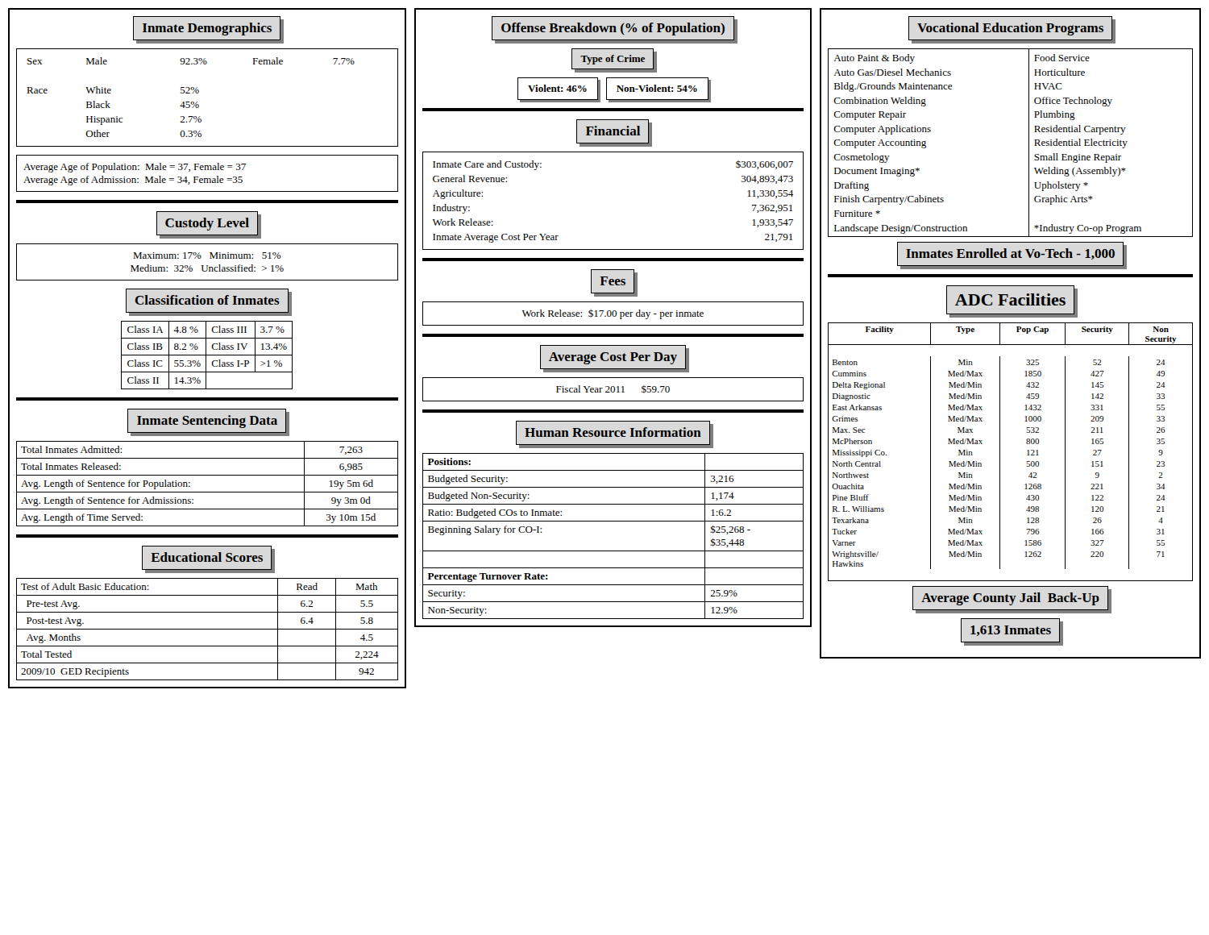Inmate Demographics
| Sex | Male | 92.3% | Female | 7.7% |
| Race | White | 52% | |
| | Black | 45% | |
| | Hispanic | 2.7% | |
| | Other | 0.3% | |
Average Age of Population: Male = 37, Female = 37
Average Age of Admission: Male = 34, Female =35
Custody Level
Maximum: 17% Minimum: 51%
Medium: 32% Unclassified: > 1%
Classification of Inmates
| Class IA | 4.8 % | Class III | 3.7 % |
| Class IB | 8.2 % | Class IV | 13.4% |
| Class IC | 55.3% | Class I-P | >1 % |
| Class II | 14.3% | |
Inmate Sentencing Data
| Total Inmates Admitted: | 7,263 |
| Total Inmates Released: | 6,985 |
| Avg. Length of Sentence for Population: | 19y 5m 6d |
| Avg. Length of Sentence for Admissions: | 9y 3m 0d |
| Avg. Length of Time Served: | 3y 10m 15d |
Educational Scores
| Test of Adult Basic Education: | Read | Math |
| Pre-test Avg. | 6.2 | 5.5 |
| Post-test Avg. | 6.4 | 5.8 |
| Avg. Months | | 4.5 |
| Total Tested | | 2,224 |
| 2009/10 GED Recipients | | 942 |
Offense Breakdown (% of Population)
Type of Crime
Violent: 46%
Non-Violent: 54%
Financial
| Inmate Care and Custody: | $303,606,007 |
| General Revenue: | 304,893,473 |
| Agriculture: | 11,330,554 |
| Industry: | 7,362,951 |
| Work Release: | 1,933,547 |
| Inmate Average Cost Per Year | 21,791 |
Fees
Work Release: $17.00 per day - per inmate
Average Cost Per Day
Fiscal Year 2011 $59.70
Human Resource Information
| Positions: | |
| Budgeted Security: | 3,216 |
| Budgeted Non-Security: | 1,174 |
| Ratio: Budgeted COs to Inmate: | 1:6.2 |
| Beginning Salary for CO-I: | $25,268 - $35,448 |
| Percentage Turnover Rate: | |
| Security: | 25.9% |
| Non-Security: | 12.9% |
Vocational Education Programs
| Auto Paint & Body Auto Gas/Diesel Mechanics Bldg./Grounds Maintenance Combination Welding Computer Repair Computer Applications Computer Accounting Cosmetology Document Imaging* Drafting Finish Carpentry/Cabinets Furniture * Landscape Design/Construction | Food Service Horticulture HVAC Office Technology Plumbing Residential Carpentry Residential Electricity Small Engine Repair Welding (Assembly)* Upholstery * Graphic Arts* *Industry Co-op Program |
Inmates Enrolled at Vo-Tech - 1,000
ADC Facilities
| Facility | Type | Pop Cap | Security | Non Security |
| --- | --- | --- | --- | --- |
| Benton | Min | 325 | 52 | 24 |
| Cummins | Med/Max | 1850 | 427 | 49 |
| Delta Regional | Med/Min | 432 | 145 | 24 |
| Diagnostic | Med/Min | 459 | 142 | 33 |
| East Arkansas | Med/Max | 1432 | 331 | 55 |
| Grimes | Med/Max | 1000 | 209 | 33 |
| Max. Sec | Max | 532 | 211 | 26 |
| McPherson | Med/Max | 800 | 165 | 35 |
| Mississippi Co. | Min | 121 | 27 | 9 |
| North Central | Med/Min | 500 | 151 | 23 |
| Northwest | Min | 42 | 9 | 2 |
| Ouachita | Med/Min | 1268 | 221 | 34 |
| Pine Bluff | Med/Min | 430 | 122 | 24 |
| R. L. Williams | Med/Min | 498 | 120 | 21 |
| Texarkana | Min | 128 | 26 | 4 |
| Tucker | Med/Max | 796 | 166 | 31 |
| Varner | Med/Max | 1586 | 327 | 55 |
| Wrightsville/ Hawkins | Med/Min | 1262 | 220 | 71 |
Average County Jail Back-Up
1,613 Inmates